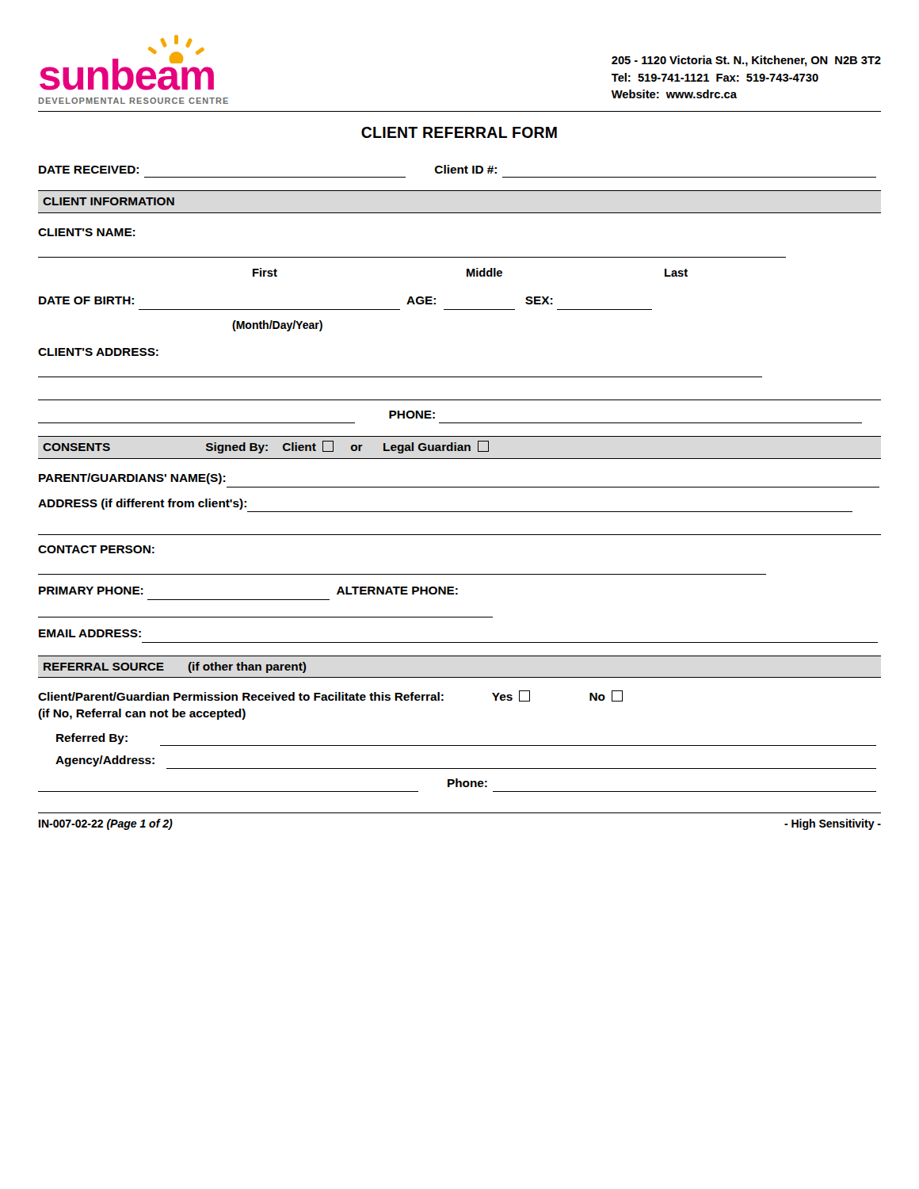sunbeam
DEVELOPMENTAL RESOURCE CENTRE
205 - 1120 Victoria St. N., Kitchener, ON N2B 3T2
Tel: 519-741-1121 Fax: 519-743-4730
Website: www.sdrc.ca
CLIENT REFERRAL FORM
DATE RECEIVED: Client ID #:
CLIENT INFORMATION
CLIENT'S NAME:
First Middle Last
DATE OF BIRTH: AGE: SEX:
(Month/Day/Year)
CLIENT'S ADDRESS:
PHONE:
CONSENTS Signed By: Client or Legal Guardian
PARENT/GUARDIANS' NAME(S):
ADDRESS (if different from client's):
CONTACT PERSON:
PRIMARY PHONE: ALTERNATE PHONE:
EMAIL ADDRESS:
REFERRAL SOURCE (if other than parent)
Client/Parent/Guardian Permission Received to Facilitate this Referral: Yes No
(if No, Referral can not be accepted)
Referred By:
Agency/Address:
Phone:
IN-007-02-22 (Page 1 of 2) - High Sensitivity -